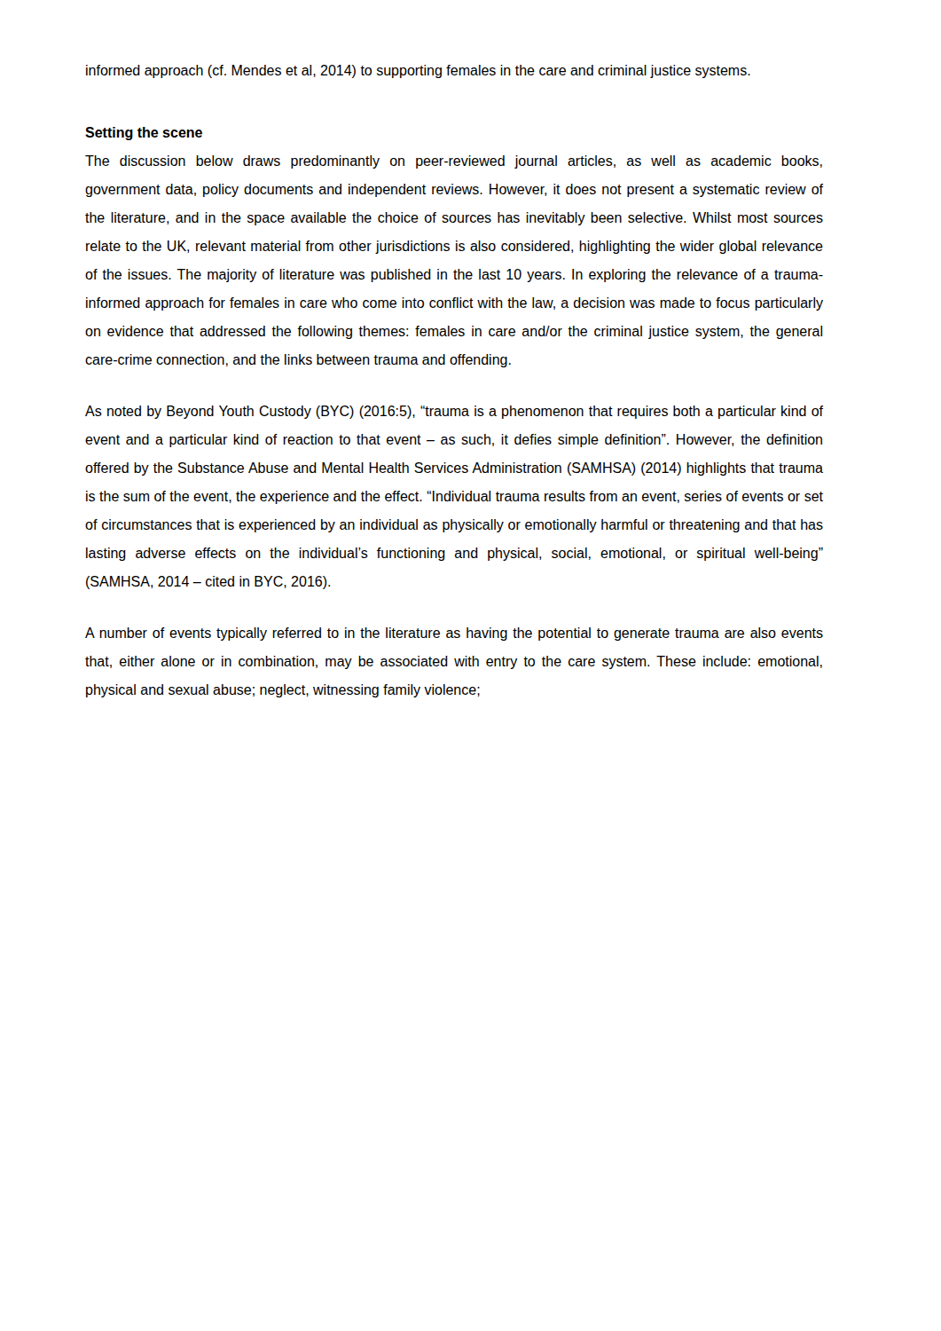informed approach (cf. Mendes et al, 2014) to supporting females in the care and criminal justice systems.
Setting the scene
The discussion below draws predominantly on peer-reviewed journal articles, as well as academic books, government data, policy documents and independent reviews. However, it does not present a systematic review of the literature, and in the space available the choice of sources has inevitably been selective. Whilst most sources relate to the UK, relevant material from other jurisdictions is also considered, highlighting the wider global relevance of the issues. The majority of literature was published in the last 10 years. In exploring the relevance of a trauma-informed approach for females in care who come into conflict with the law, a decision was made to focus particularly on evidence that addressed the following themes: females in care and/or the criminal justice system, the general care-crime connection, and the links between trauma and offending.
As noted by Beyond Youth Custody (BYC) (2016:5), “trauma is a phenomenon that requires both a particular kind of event and a particular kind of reaction to that event – as such, it defies simple definition”. However, the definition offered by the Substance Abuse and Mental Health Services Administration (SAMHSA) (2014) highlights that trauma is the sum of the event, the experience and the effect. “Individual trauma results from an event, series of events or set of circumstances that is experienced by an individual as physically or emotionally harmful or threatening and that has lasting adverse effects on the individual’s functioning and physical, social, emotional, or spiritual well-being” (SAMHSA, 2014 – cited in BYC, 2016).
A number of events typically referred to in the literature as having the potential to generate trauma are also events that, either alone or in combination, may be associated with entry to the care system. These include: emotional, physical and sexual abuse; neglect, witnessing family violence;